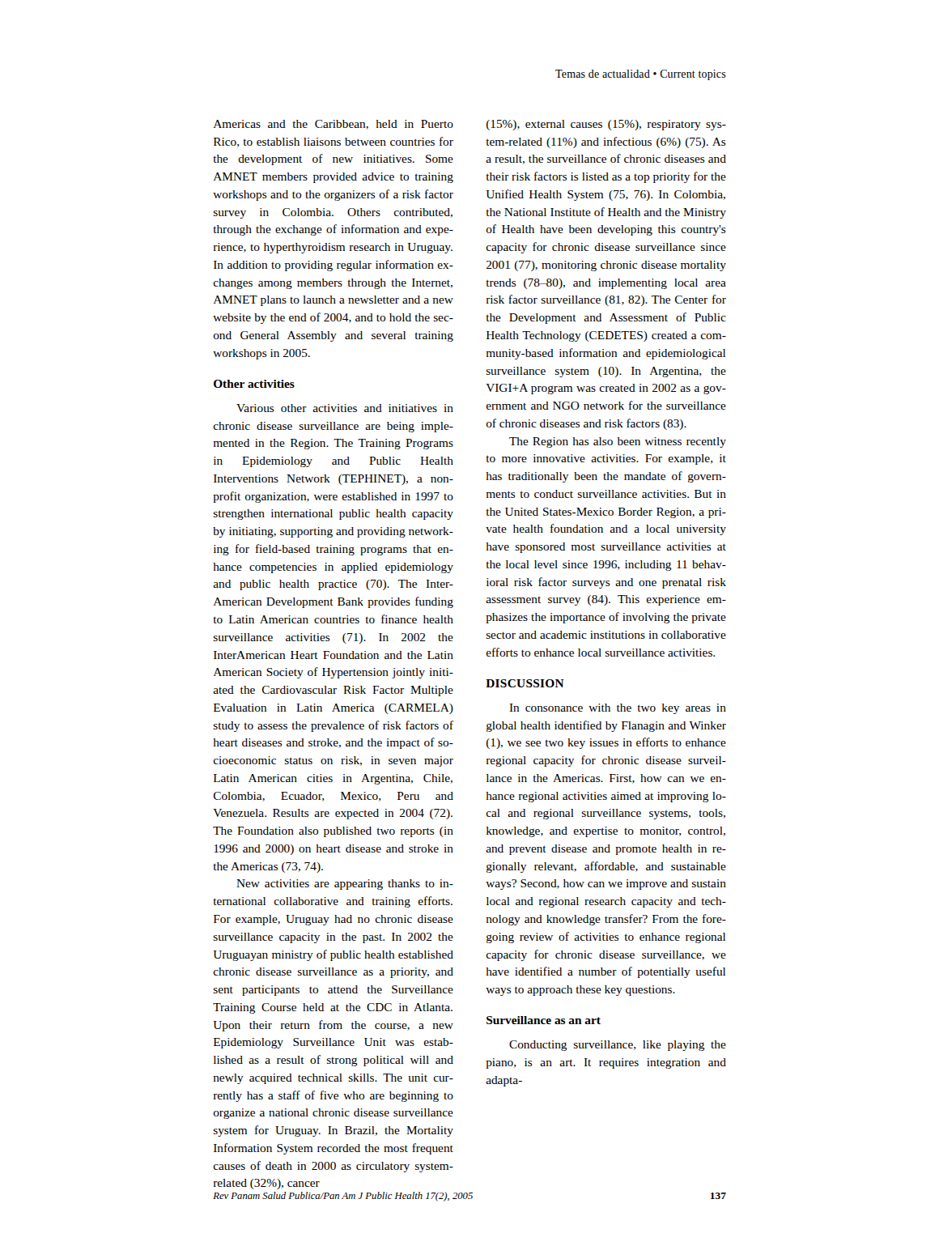Temas de actualidad • Current topics
Americas and the Caribbean, held in Puerto Rico, to establish liaisons between countries for the development of new initiatives. Some AMNET members provided advice to training workshops and to the organizers of a risk factor survey in Colombia. Others contributed, through the exchange of information and experience, to hyperthyroidism research in Uruguay. In addition to providing regular information exchanges among members through the Internet, AMNET plans to launch a newsletter and a new website by the end of 2004, and to hold the second General Assembly and several training workshops in 2005.
Other activities
Various other activities and initiatives in chronic disease surveillance are being implemented in the Region. The Training Programs in Epidemiology and Public Health Interventions Network (TEPHINET), a nonprofit organization, were established in 1997 to strengthen international public health capacity by initiating, supporting and providing networking for field-based training programs that enhance competencies in applied epidemiology and public health practice (70). The Inter-American Development Bank provides funding to Latin American countries to finance health surveillance activities (71). In 2002 the InterAmerican Heart Foundation and the Latin American Society of Hypertension jointly initiated the Cardiovascular Risk Factor Multiple Evaluation in Latin America (CARMELA) study to assess the prevalence of risk factors of heart diseases and stroke, and the impact of socioeconomic status on risk, in seven major Latin American cities in Argentina, Chile, Colombia, Ecuador, Mexico, Peru and Venezuela. Results are expected in 2004 (72). The Foundation also published two reports (in 1996 and 2000) on heart disease and stroke in the Americas (73, 74).
New activities are appearing thanks to international collaborative and training efforts. For example, Uruguay had no chronic disease surveillance capacity in the past. In 2002 the Uruguayan ministry of public health established chronic disease surveillance as a priority, and sent participants to attend the Surveillance Training Course held at the CDC in Atlanta. Upon their return from the course, a new Epidemiology Surveillance Unit was established as a result of strong political will and newly acquired technical skills. The unit currently has a staff of five who are beginning to organize a national chronic disease surveillance system for Uruguay. In Brazil, the Mortality Information System recorded the most frequent causes of death in 2000 as circulatory system-related (32%), cancer
(15%), external causes (15%), respiratory system-related (11%) and infectious (6%) (75). As a result, the surveillance of chronic diseases and their risk factors is listed as a top priority for the Unified Health System (75, 76). In Colombia, the National Institute of Health and the Ministry of Health have been developing this country's capacity for chronic disease surveillance since 2001 (77), monitoring chronic disease mortality trends (78–80), and implementing local area risk factor surveillance (81, 82). The Center for the Development and Assessment of Public Health Technology (CEDETES) created a community-based information and epidemiological surveillance system (10). In Argentina, the VIGI+A program was created in 2002 as a government and NGO network for the surveillance of chronic diseases and risk factors (83).
The Region has also been witness recently to more innovative activities. For example, it has traditionally been the mandate of governments to conduct surveillance activities. But in the United States-Mexico Border Region, a private health foundation and a local university have sponsored most surveillance activities at the local level since 1996, including 11 behavioral risk factor surveys and one prenatal risk assessment survey (84). This experience emphasizes the importance of involving the private sector and academic institutions in collaborative efforts to enhance local surveillance activities.
DISCUSSION
In consonance with the two key areas in global health identified by Flanagin and Winker (1), we see two key issues in efforts to enhance regional capacity for chronic disease surveillance in the Americas. First, how can we enhance regional activities aimed at improving local and regional surveillance systems, tools, knowledge, and expertise to monitor, control, and prevent disease and promote health in regionally relevant, affordable, and sustainable ways? Second, how can we improve and sustain local and regional research capacity and technology and knowledge transfer? From the foregoing review of activities to enhance regional capacity for chronic disease surveillance, we have identified a number of potentially useful ways to approach these key questions.
Surveillance as an art
Conducting surveillance, like playing the piano, is an art. It requires integration and adapta-
Rev Panam Salud Publica/Pan Am J Public Health 17(2), 2005
137